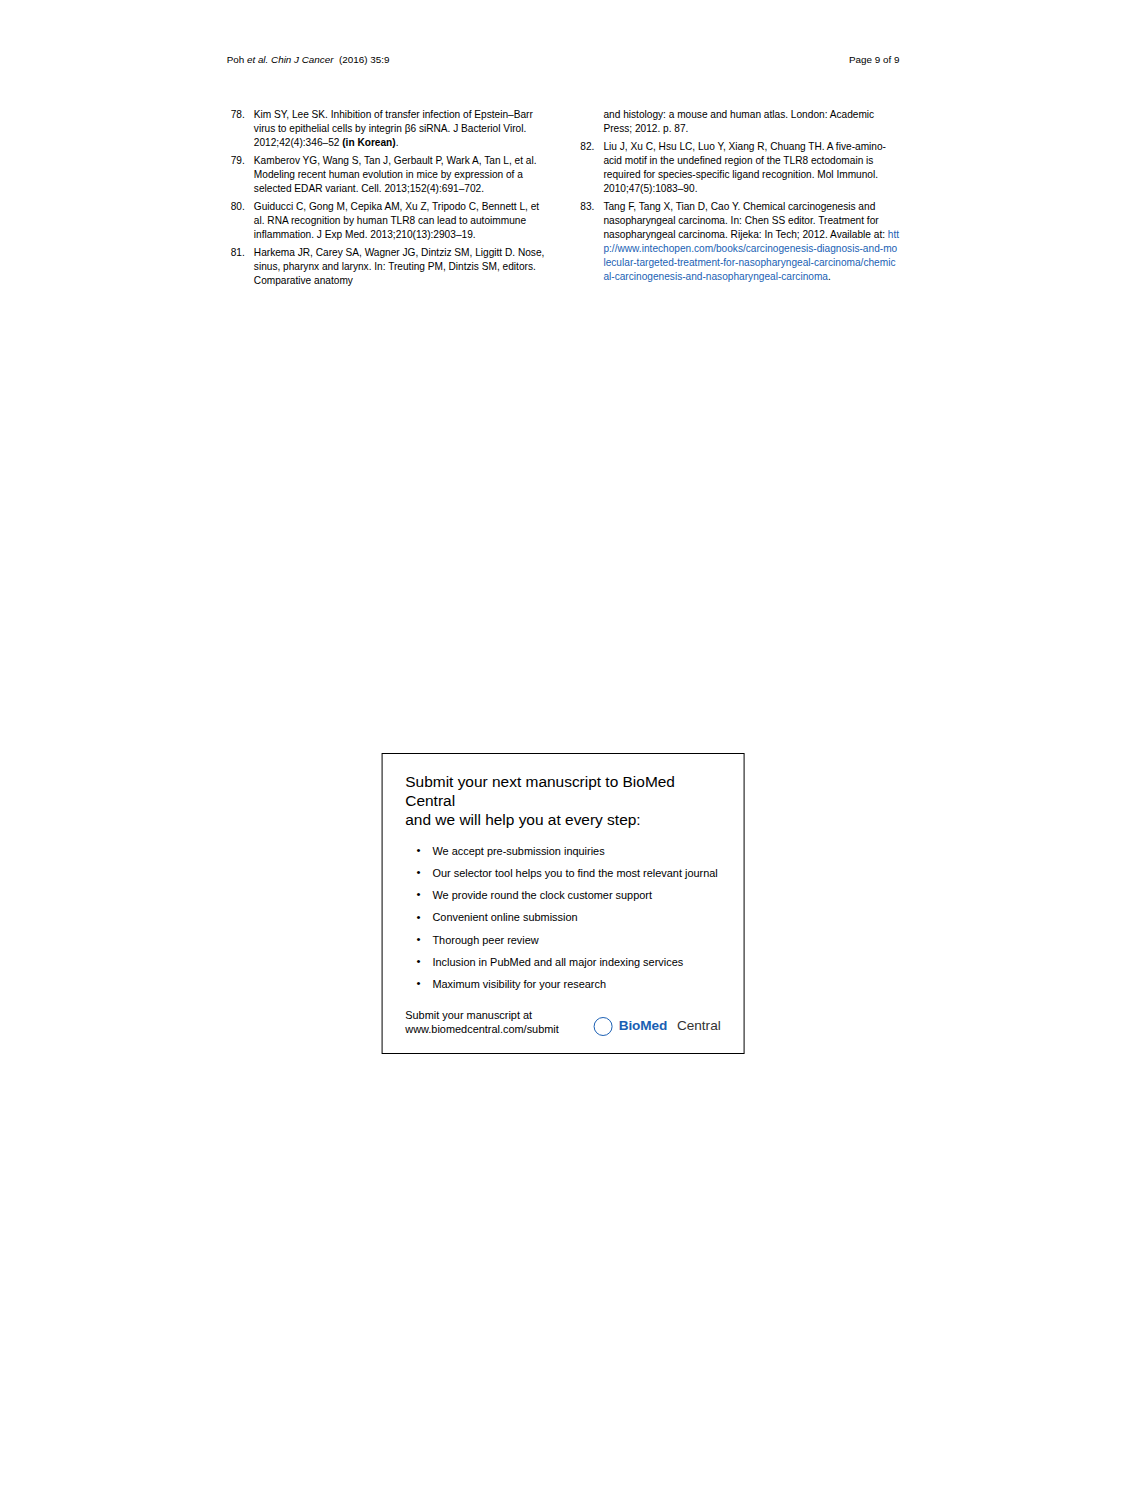Poh et al. Chin J Cancer (2016) 35:9
Page 9 of 9
78. Kim SY, Lee SK. Inhibition of transfer infection of Epstein–Barr virus to epithelial cells by integrin β6 siRNA. J Bacteriol Virol. 2012;42(4):346–52 (in Korean).
79. Kamberov YG, Wang S, Tan J, Gerbault P, Wark A, Tan L, et al. Modeling recent human evolution in mice by expression of a selected EDAR variant. Cell. 2013;152(4):691–702.
80. Guiducci C, Gong M, Cepika AM, Xu Z, Tripodo C, Bennett L, et al. RNA recognition by human TLR8 can lead to autoimmune inflammation. J Exp Med. 2013;210(13):2903–19.
81. Harkema JR, Carey SA, Wagner JG, Dintziz SM, Liggitt D. Nose, sinus, pharynx and larynx. In: Treuting PM, Dintzis SM, editors. Comparative anatomy
and histology: a mouse and human atlas. London: Academic Press; 2012. p. 87.
82. Liu J, Xu C, Hsu LC, Luo Y, Xiang R, Chuang TH. A five-amino-acid motif in the undefined region of the TLR8 ectodomain is required for species-specific ligand recognition. Mol Immunol. 2010;47(5):1083–90.
83. Tang F, Tang X, Tian D, Cao Y. Chemical carcinogenesis and nasopharyngeal carcinoma. In: Chen SS editor. Treatment for nasopharyngeal carcinoma. Rijeka: In Tech; 2012. Available at: http://www.intechopen.com/books/carcinogenesis-diagnosis-and-molecular-targeted-treatment-for-nasopharyngeal-carcinoma/chemical-carcinogenesis-and-nasopharyngeal-carcinoma.
Submit your next manuscript to BioMed Central
and we will help you at every step:
We accept pre-submission inquiries
Our selector tool helps you to find the most relevant journal
We provide round the clock customer support
Convenient online submission
Thorough peer review
Inclusion in PubMed and all major indexing services
Maximum visibility for your research
Submit your manuscript at
www.biomedcentral.com/submit
BioMed Central